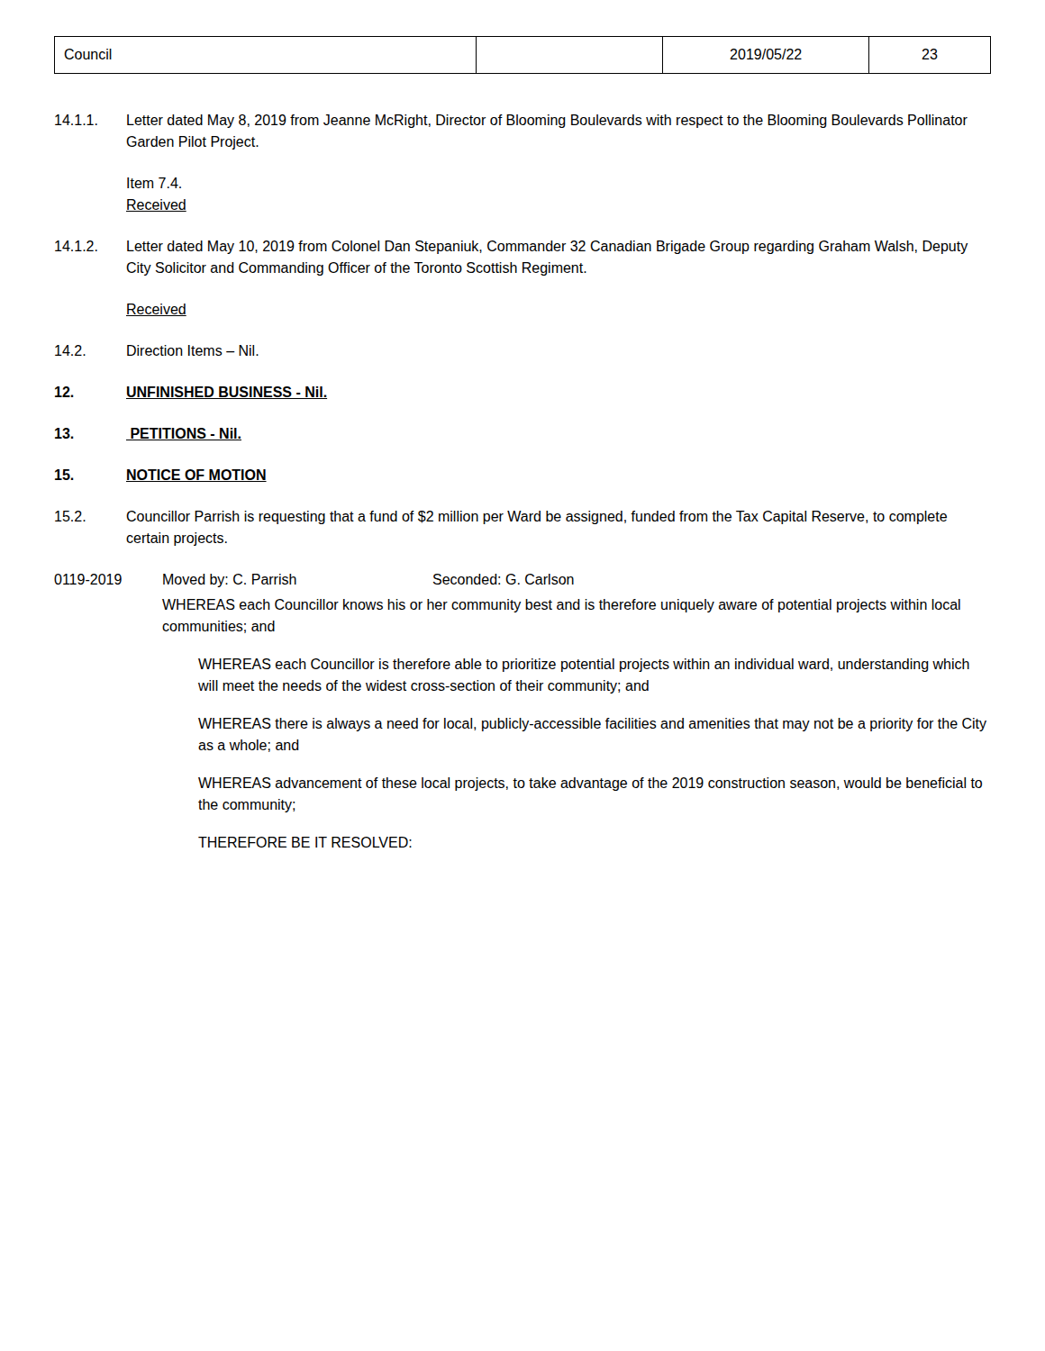| Council | | 2019/05/22 | 23 |
14.1.1.
Letter dated May 8, 2019 from Jeanne McRight, Director of Blooming Boulevards with respect to the Blooming Boulevards Pollinator Garden Pilot Project.
Item 7.4.
Received
14.1.2.
Letter dated May 10, 2019 from Colonel Dan Stepaniuk, Commander 32 Canadian Brigade Group regarding Graham Walsh, Deputy City Solicitor and Commanding Officer of the Toronto Scottish Regiment.
Received
14.2.
Direction Items – Nil.
12.
UNFINISHED BUSINESS - Nil.
13.
PETITIONS - Nil.
15.
NOTICE OF MOTION
15.2.
Councillor Parrish is requesting that a fund of $2 million per Ward be assigned, funded from the Tax Capital Reserve, to complete certain projects.
0119-2019
Moved by: C. Parrish
Seconded: G. Carlson
WHEREAS each Councillor knows his or her community best and is therefore uniquely aware of potential projects within local communities; and
WHEREAS each Councillor is therefore able to prioritize potential projects within an individual ward, understanding which will meet the needs of the widest cross-section of their community; and
WHEREAS there is always a need for local, publicly-accessible facilities and amenities that may not be a priority for the City as a whole; and
WHEREAS advancement of these local projects, to take advantage of the 2019 construction season, would be beneficial to the community;
THEREFORE BE IT RESOLVED: